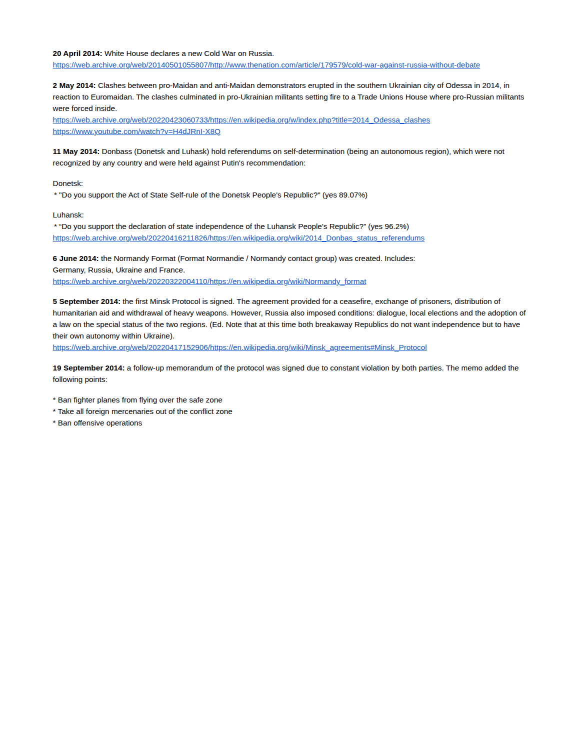20 April 2014: White House declares a new Cold War on Russia.
https://web.archive.org/web/20140501055807/http://www.thenation.com/article/179579/cold-war-against-russia-without-debate
2 May 2014: Clashes between pro-Maidan and anti-Maidan demonstrators erupted in the southern Ukrainian city of Odessa in 2014, in reaction to Euromaidan. The clashes culminated in pro-Ukrainian militants setting fire to a Trade Unions House where pro-Russian militants were forced inside.
https://web.archive.org/web/20220423060733/https://en.wikipedia.org/w/index.php?title=2014_Odessa_clashes
https://www.youtube.com/watch?v=H4dJRnI-X8Q
11 May 2014: Donbass (Donetsk and Luhask) hold referendums on self-determination (being an autonomous region), which were not recognized by any country and were held against Putin's recommendation:
Donetsk:
* "Do you support the Act of State Self-rule of the Donetsk People's Republic?" (yes 89.07%)
Luhansk:
* “Do you support the declaration of state independence of the Luhansk People's Republic?” (yes 96.2%)
https://web.archive.org/web/20220416211826/https://en.wikipedia.org/wiki/2014_Donbas_status_referendums
6 June 2014: the Normandy Format (Format Normandie / Normandy contact group) was created. Includes:
Germany, Russia, Ukraine and France.
https://web.archive.org/web/20220322004110/https://en.wikipedia.org/wiki/Normandy_format
5 September 2014: the first Minsk Protocol is signed. The agreement provided for a ceasefire, exchange of prisoners, distribution of humanitarian aid and withdrawal of heavy weapons. However, Russia also imposed conditions: dialogue, local elections and the adoption of a law on the special status of the two regions. (Ed. Note that at this time both breakaway Republics do not want independence but to have their own autonomy within Ukraine).
https://web.archive.org/web/20220417152906/https://en.wikipedia.org/wiki/Minsk_agreements#Minsk_Protocol
19 September 2014: a follow-up memorandum of the protocol was signed due to constant violation by both parties. The memo added the following points:
* Ban fighter planes from flying over the safe zone
* Take all foreign mercenaries out of the conflict zone
* Ban offensive operations